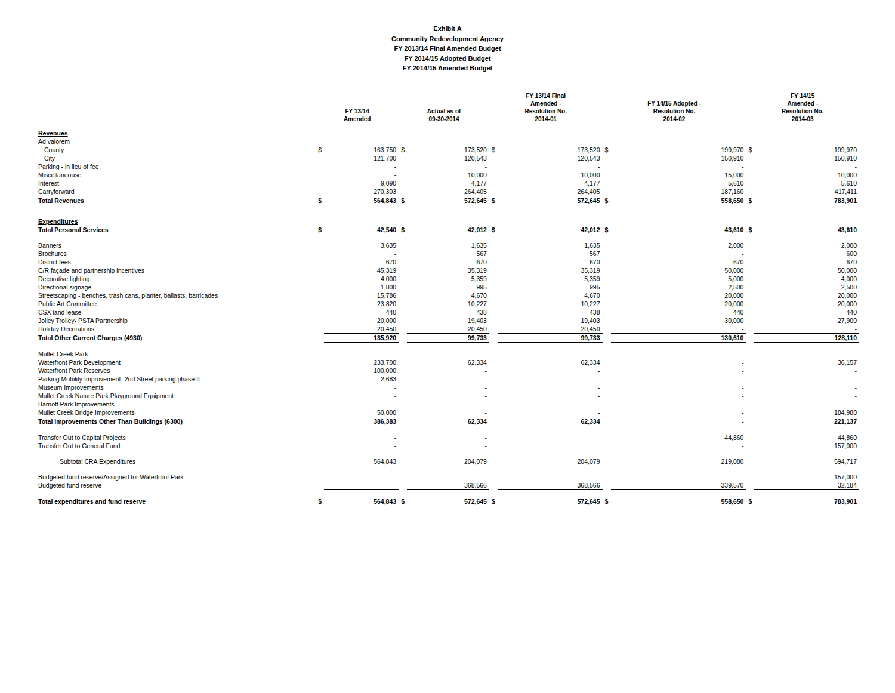Exhibit A
Community Redevelopment Agency
FY 2013/14 Final Amended Budget
FY 2014/15 Adopted Budget
FY 2014/15 Amended Budget
| | FY 13/14 Amended | Actual as of 09-30-2014 | FY 13/14 Final Amended - Resolution No. 2014-01 | FY 14/15 Adopted - Resolution No. 2014-02 | FY 14/15 Amended - Resolution No. 2014-03 |
| --- | --- | --- | --- | --- | --- |
| Revenues | |
| Ad valorem | |
| County | $ | 163,750 | $ | 173,520 | $ | 173,520 | $ | 199,970 | $ | 199,970 |
| City | | 121,700 | | 120,543 | | 120,543 | | 150,910 | | 150,910 |
| Parking - in lieu of fee | | - | | - | | - | | - | | - |
| Miscellaneouse | | - | | 10,000 | | 10,000 | | 15,000 | | 10,000 |
| Interest | | 9,090 | | 4,177 | | 4,177 | | 5,610 | | 5,610 |
| Carryforward | | 270,303 | | 264,405 | | 264,405 | | 187,160 | | 417,411 |
| Total Revenues | $ | 564,843 | $ | 572,645 | $ | 572,645 | $ | 558,650 | $ | 783,901 |
| Expenditures | |
| Total Personal Services | $ | 42,540 | $ | 42,012 | $ | 42,012 | $ | 43,610 | $ | 43,610 |
| Banners | | 3,635 | | 1,635 | | 1,635 | | 2,000 | | 2,000 |
| Brochures | | - | | 567 | | 567 | | - | | 600 |
| District fees | | 670 | | 670 | | 670 | | 670 | | 670 |
| C/R façade and partnership incentives | | 45,319 | | 35,319 | | 35,319 | | 50,000 | | 50,000 |
| Decorative lighting | | 4,000 | | 5,359 | | 5,359 | | 5,000 | | 4,000 |
| Directional signage | | 1,800 | | 995 | | 995 | | 2,500 | | 2,500 |
| Streetscaping - benches, trash cans, planter, ballasts, barricades | | 15,786 | | 4,670 | | 4,670 | | 20,000 | | 20,000 |
| Public Art Committee | | 23,820 | | 10,227 | | 10,227 | | 20,000 | | 20,000 |
| CSX land lease | | 440 | | 438 | | 438 | | 440 | | 440 |
| Jolley Trolley- PSTA Partnership | | 20,000 | | 19,403 | | 19,403 | | 30,000 | | 27,900 |
| Holiday Decorations | | 20,450 | | 20,450 | | 20,450 | | - | | - |
| Total Other Current Charges (4930) | | 135,920 | | 99,733 | | 99,733 | | 130,610 | | 128,110 |
| Mullet Creek Park | | | | - | | - | | - | | - |
| Waterfront Park Development | | 233,700 | | 62,334 | | 62,334 | | - | | 36,157 |
| Waterfront Park Reserves | | 100,000 | | - | | - | | - | | - |
| Parking Mobility Improvement- 2nd Street parking phase II | | 2,683 | | - | | - | | - | | - |
| Museum Improvements | | - | | - | | - | | - | | - |
| Mullet Creek Nature Park Playground Equipment | | - | | - | | - | | - | | - |
| Barnoff Park Improvements | | - | | - | | - | | - | | - |
| Mullet Creek Bridge Improvements | | 50,000 | | - | | - | | - | | 184,980 |
| Total Improvements Other Than Buildings (6300) | | 386,383 | | 62,334 | | 62,334 | | - | | 221,137 |
| Transfer Out to Capital Projects | | - | | - | | | | 44,860 | | 44,860 |
| Transfer Out to General Fund | | - | | - | | | | - | | 157,000 |
| Subtotal CRA Expenditures | | 564,843 | | 204,079 | | 204,079 | | 219,080 | | 594,717 |
| Budgeted fund reserve/Assigned for Waterfront Park | | - | | - | | - | | - | | 157,000 |
| Budgeted fund reserve | | - | | 368,566 | | 368,566 | | 339,570 | | 32,184 |
| Total expenditures and fund reserve | $ | 564,843 | $ | 572,645 | $ | 572,645 | $ | 558,650 | $ | 783,901 |